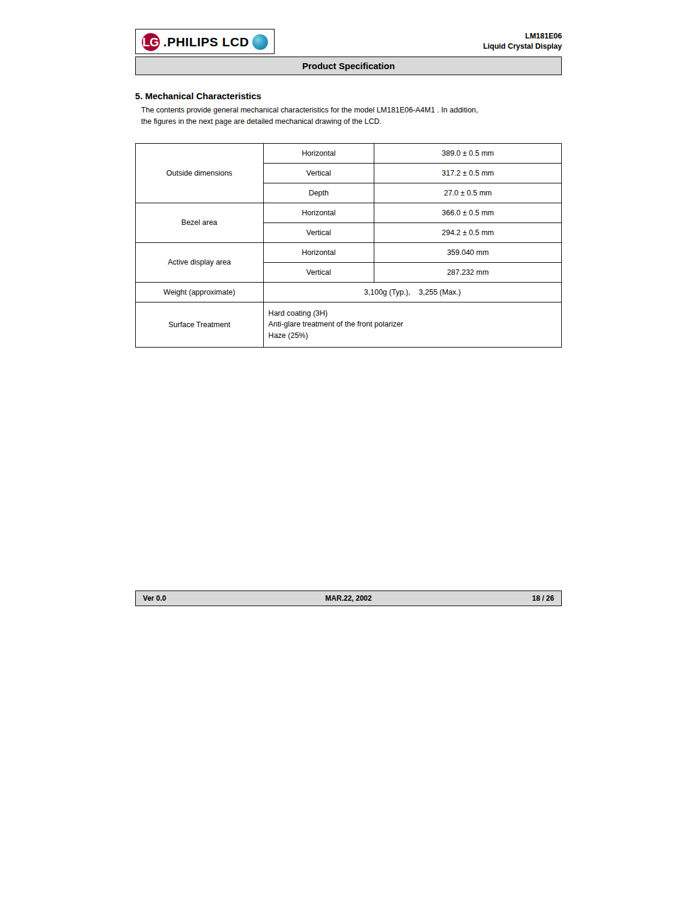LG .PHILIPS LCD
LM181E06
Liquid Crystal Display
Product Specification
5. Mechanical Characteristics
The contents provide general mechanical characteristics for the model LM181E06-A4M1 . In addition,
the figures in the next page are detailed mechanical drawing of the LCD.
| Outside dimensions | Horizontal | 389.0 ± 0.5 mm |
| Vertical | 317.2 ± 0.5 mm |
| Depth | 27.0 ± 0.5 mm |
| Bezel area | Horizontal | 366.0 ± 0.5 mm |
| Vertical | 294.2 ± 0.5 mm |
| Active display area | Horizontal | 359.040 mm |
| Vertical | 287.232 mm |
| Weight (approximate) | 3,100g (Typ.), 3,255 (Max.) |
| Surface Treatment | Hard coating (3H) Anti-glare treatment of the front polarizer Haze (25%) |
Ver 0.0
MAR.22, 2002
18 / 26